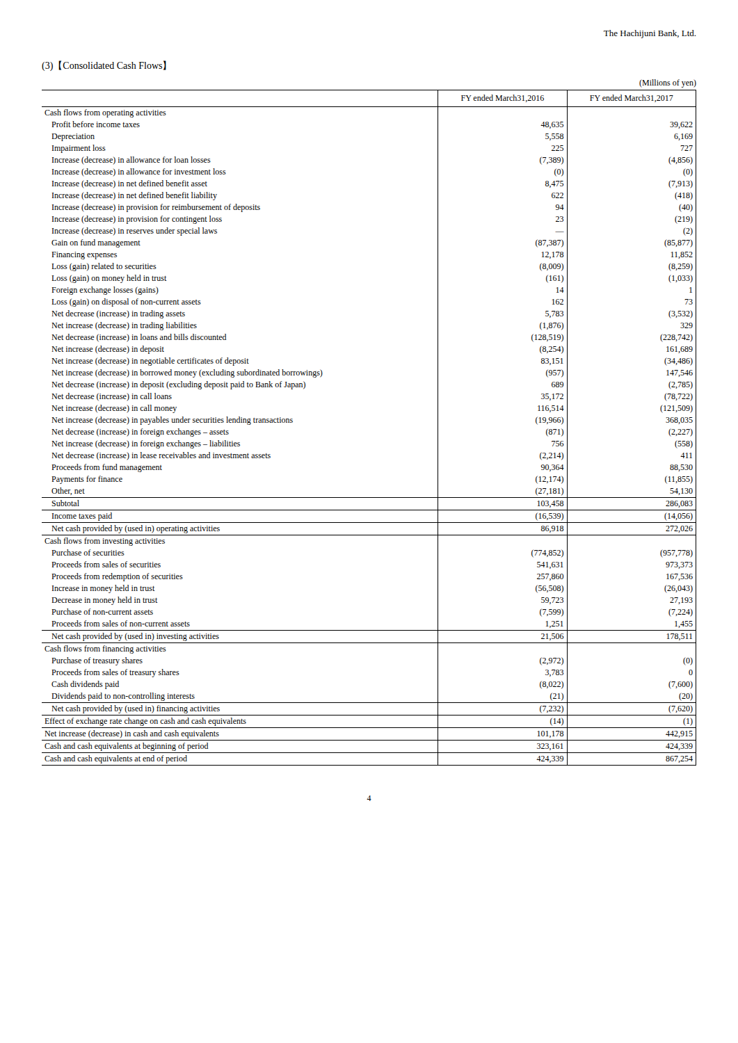The Hachijuni Bank, Ltd.
(3)【Consolidated Cash Flows】
(Millions of yen)
| | FY ended March31,2016 | FY ended March31,2017 |
| --- | --- | --- |
| Cash flows from operating activities | | |
| Profit before income taxes | 48,635 | 39,622 |
| Depreciation | 5,558 | 6,169 |
| Impairment loss | 225 | 727 |
| Increase (decrease) in allowance for loan losses | (7,389) | (4,856) |
| Increase (decrease) in allowance for investment loss | (0) | (0) |
| Increase (decrease) in net defined benefit asset | 8,475 | (7,913) |
| Increase (decrease) in net defined benefit liability | 622 | (418) |
| Increase (decrease) in provision for reimbursement of deposits | 94 | (40) |
| Increase (decrease) in provision for contingent loss | 23 | (219) |
| Increase (decrease) in reserves under special laws | — | (2) |
| Gain on fund management | (87,387) | (85,877) |
| Financing expenses | 12,178 | 11,852 |
| Loss (gain) related to securities | (8,009) | (8,259) |
| Loss (gain) on money held in trust | (161) | (1,033) |
| Foreign exchange losses (gains) | 14 | 1 |
| Loss (gain) on disposal of non-current assets | 162 | 73 |
| Net decrease (increase) in trading assets | 5,783 | (3,532) |
| Net increase (decrease) in trading liabilities | (1,876) | 329 |
| Net decrease (increase) in loans and bills discounted | (128,519) | (228,742) |
| Net increase (decrease) in deposit | (8,254) | 161,689 |
| Net increase (decrease) in negotiable certificates of deposit | 83,151 | (34,486) |
| Net increase (decrease) in borrowed money (excluding subordinated borrowings) | (957) | 147,546 |
| Net decrease (increase) in deposit (excluding deposit paid to Bank of Japan) | 689 | (2,785) |
| Net decrease (increase) in call loans | 35,172 | (78,722) |
| Net increase (decrease) in call money | 116,514 | (121,509) |
| Net increase (decrease) in payables under securities lending transactions | (19,966) | 368,035 |
| Net decrease (increase) in foreign exchanges – assets | (871) | (2,227) |
| Net increase (decrease) in foreign exchanges – liabilities | 756 | (558) |
| Net decrease (increase) in lease receivables and investment assets | (2,214) | 411 |
| Proceeds from fund management | 90,364 | 88,530 |
| Payments for finance | (12,174) | (11,855) |
| Other, net | (27,181) | 54,130 |
| Subtotal | 103,458 | 286,083 |
| Income taxes paid | (16,539) | (14,056) |
| Net cash provided by (used in) operating activities | 86,918 | 272,026 |
| Cash flows from investing activities | | |
| Purchase of securities | (774,852) | (957,778) |
| Proceeds from sales of securities | 541,631 | 973,373 |
| Proceeds from redemption of securities | 257,860 | 167,536 |
| Increase in money held in trust | (56,508) | (26,043) |
| Decrease in money held in trust | 59,723 | 27,193 |
| Purchase of non-current assets | (7,599) | (7,224) |
| Proceeds from sales of non-current assets | 1,251 | 1,455 |
| Net cash provided by (used in) investing activities | 21,506 | 178,511 |
| Cash flows from financing activities | | |
| Purchase of treasury shares | (2,972) | (0) |
| Proceeds from sales of treasury shares | 3,783 | 0 |
| Cash dividends paid | (8,022) | (7,600) |
| Dividends paid to non-controlling interests | (21) | (20) |
| Net cash provided by (used in) financing activities | (7,232) | (7,620) |
| Effect of exchange rate change on cash and cash equivalents | (14) | (1) |
| Net increase (decrease) in cash and cash equivalents | 101,178 | 442,915 |
| Cash and cash equivalents at beginning of period | 323,161 | 424,339 |
| Cash and cash equivalents at end of period | 424,339 | 867,254 |
4